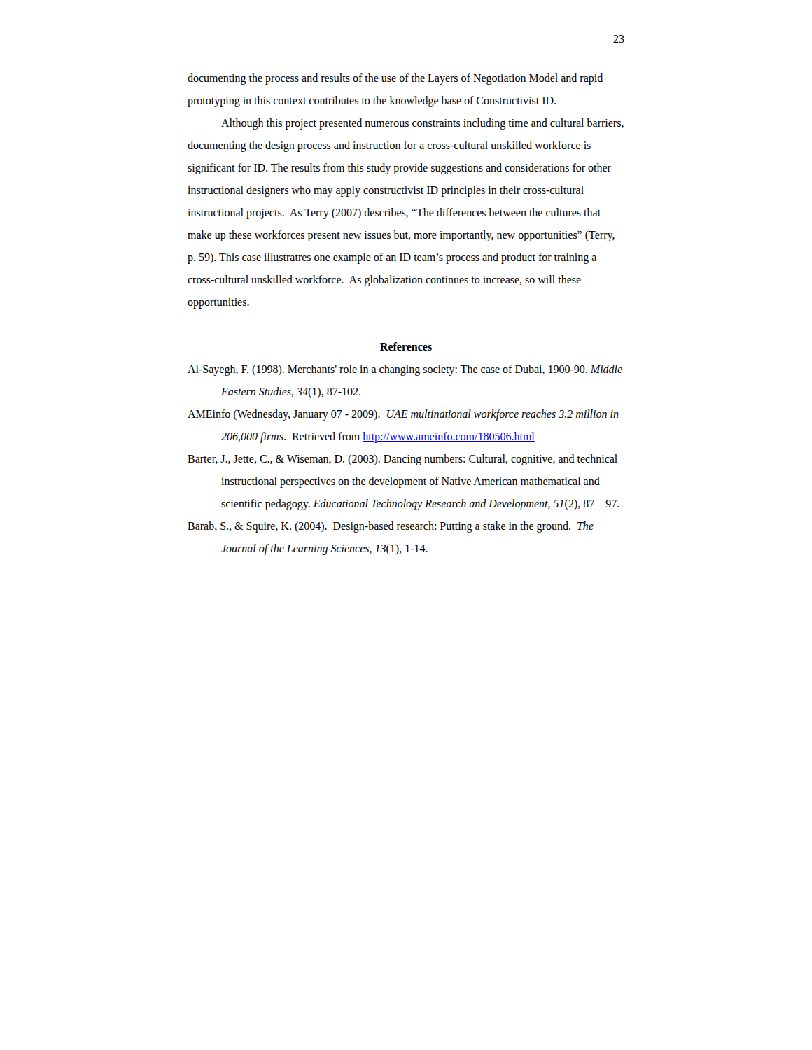23
documenting the process and results of the use of the Layers of Negotiation Model and rapid prototyping in this context contributes to the knowledge base of Constructivist ID.
Although this project presented numerous constraints including time and cultural barriers, documenting the design process and instruction for a cross-cultural unskilled workforce is significant for ID. The results from this study provide suggestions and considerations for other instructional designers who may apply constructivist ID principles in their cross-cultural instructional projects. As Terry (2007) describes, “The differences between the cultures that make up these workforces present new issues but, more importantly, new opportunities” (Terry, p. 59). This case illustratres one example of an ID team’s process and product for training a cross-cultural unskilled workforce. As globalization continues to increase, so will these opportunities.
References
Al-Sayegh, F. (1998). Merchants' role in a changing society: The case of Dubai, 1900-90. Middle Eastern Studies, 34(1), 87-102.
AMEinfo (Wednesday, January 07 - 2009). UAE multinational workforce reaches 3.2 million in 206,000 firms. Retrieved from http://www.ameinfo.com/180506.html
Barter, J., Jette, C., & Wiseman, D. (2003). Dancing numbers: Cultural, cognitive, and technical instructional perspectives on the development of Native American mathematical and scientific pedagogy. Educational Technology Research and Development, 51(2), 87 – 97.
Barab, S., & Squire, K. (2004). Design-based research: Putting a stake in the ground. The Journal of the Learning Sciences, 13(1), 1-14.